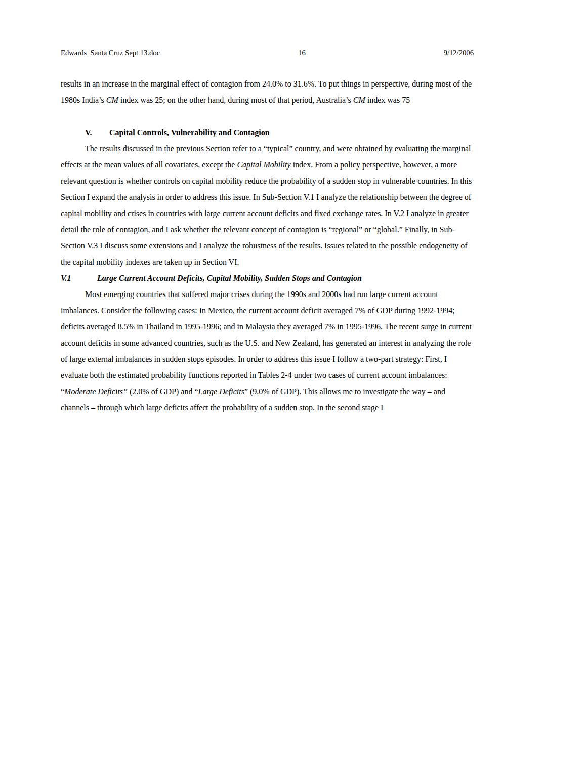Edwards_Santa Cruz Sept 13.doc 16 9/12/2006
results in an increase in the marginal effect of contagion from 24.0% to 31.6%. To put things in perspective, during most of the 1980s India’s CM index was 25; on the other hand, during most of that period, Australia’s CM index was 75
V. Capital Controls, Vulnerability and Contagion
The results discussed in the previous Section refer to a “typical” country, and were obtained by evaluating the marginal effects at the mean values of all covariates, except the Capital Mobility index. From a policy perspective, however, a more relevant question is whether controls on capital mobility reduce the probability of a sudden stop in vulnerable countries. In this Section I expand the analysis in order to address this issue. In Sub-Section V.1 I analyze the relationship between the degree of capital mobility and crises in countries with large current account deficits and fixed exchange rates. In V.2 I analyze in greater detail the role of contagion, and I ask whether the relevant concept of contagion is “regional” or “global.” Finally, in Sub-Section V.3 I discuss some extensions and I analyze the robustness of the results. Issues related to the possible endogeneity of the capital mobility indexes are taken up in Section VI.
V.1 Large Current Account Deficits, Capital Mobility, Sudden Stops and Contagion
Most emerging countries that suffered major crises during the 1990s and 2000s had run large current account imbalances. Consider the following cases: In Mexico, the current account deficit averaged 7% of GDP during 1992-1994; deficits averaged 8.5% in Thailand in 1995-1996; and in Malaysia they averaged 7% in 1995-1996. The recent surge in current account deficits in some advanced countries, such as the U.S. and New Zealand, has generated an interest in analyzing the role of large external imbalances in sudden stops episodes. In order to address this issue I follow a two-part strategy: First, I evaluate both the estimated probability functions reported in Tables 2-4 under two cases of current account imbalances: “Moderate Deficits” (2.0% of GDP) and “Large Deficits” (9.0% of GDP). This allows me to investigate the way – and channels – through which large deficits affect the probability of a sudden stop. In the second stage I